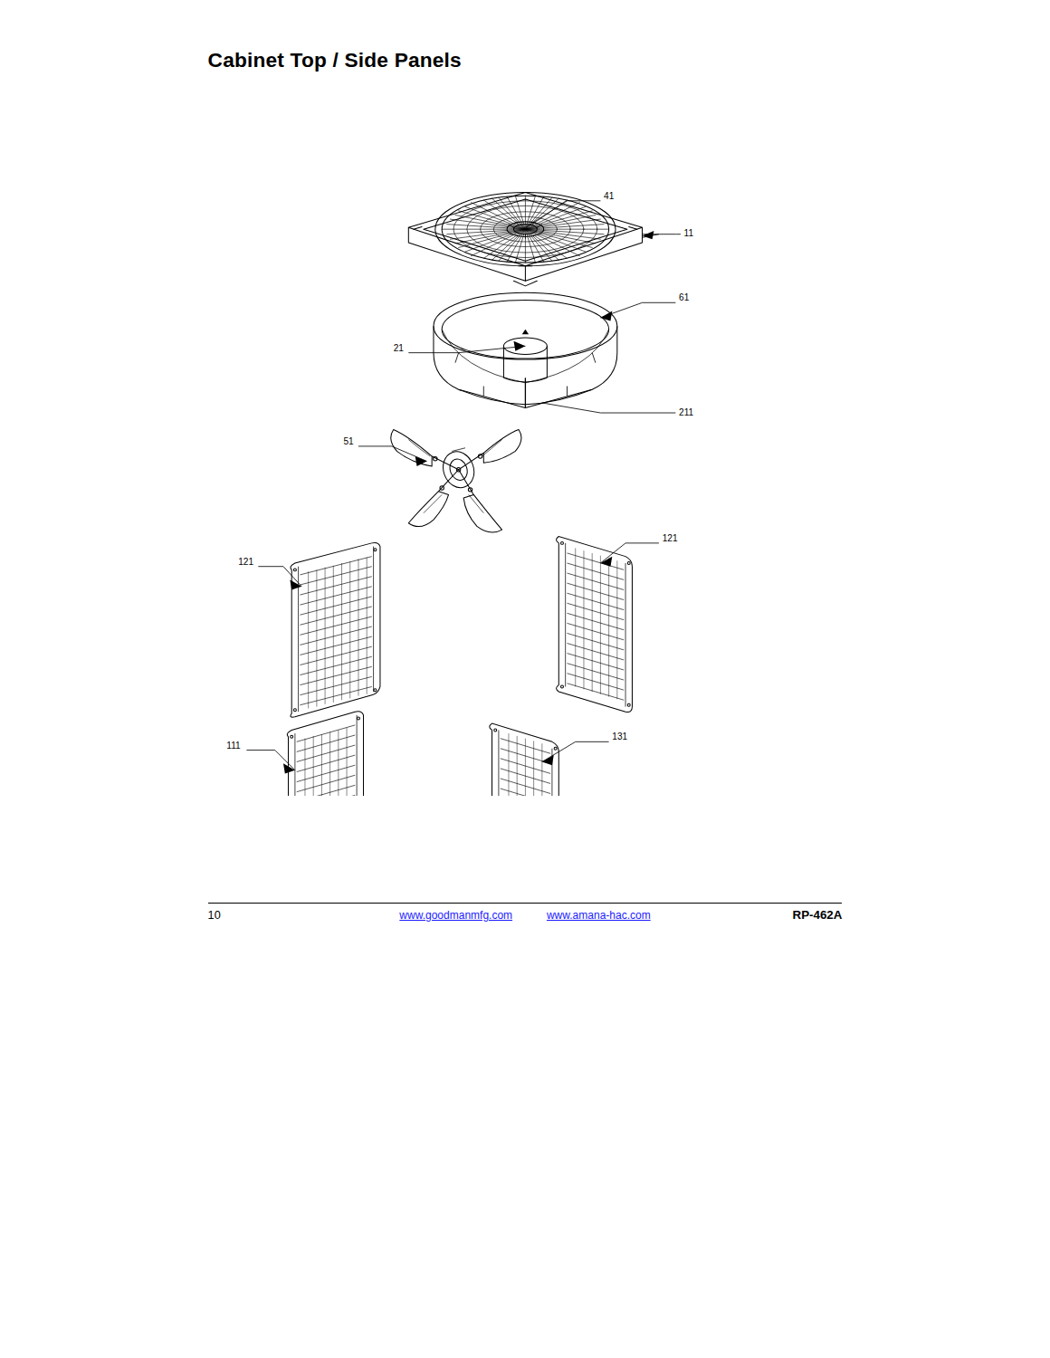Cabinet Top / Side Panels
41 11 61 21 211 51 121 121 111 131
10
www.goodmanmfg.com www.amana-hac.com
RP-462A